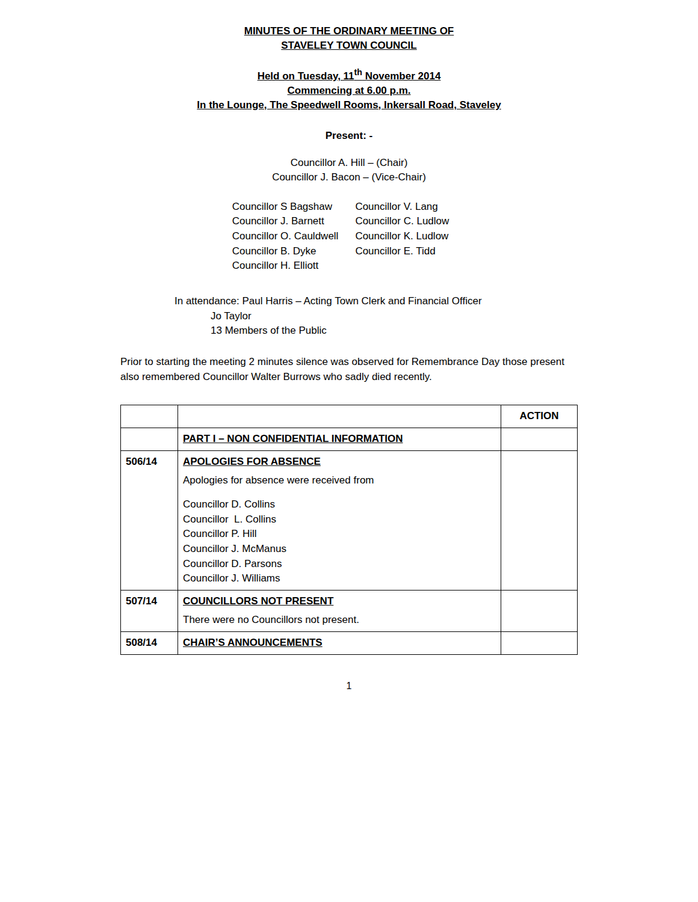MINUTES OF THE ORDINARY MEETING OF
STAVELEY TOWN COUNCIL
Held on Tuesday, 11th November 2014
Commencing at 6.00 p.m.
In the Lounge, The Speedwell Rooms, Inkersall Road, Staveley
Present: -
Councillor A. Hill – (Chair)
Councillor J. Bacon – (Vice-Chair)
| Councillor S Bagshaw | Councillor V. Lang |
| Councillor J. Barnett | Councillor C. Ludlow |
| Councillor O. Cauldwell | Councillor K. Ludlow |
| Councillor B. Dyke | Councillor E. Tidd |
| Councillor H. Elliott | |
In attendance: Paul Harris – Acting Town Clerk and Financial Officer
Jo Taylor
13 Members of the Public
Prior to starting the meeting 2 minutes silence was observed for Remembrance Day those present also remembered Councillor Walter Burrows who sadly died recently.
| | | ACTION |
| --- | --- | --- |
| | PART I – NON CONFIDENTIAL INFORMATION | |
| 506/14 | APOLOGIES FOR ABSENCE Apologies for absence were received from Councillor D. Collins Councillor L. Collins Councillor P. Hill Councillor J. McManus Councillor D. Parsons Councillor J. Williams | |
| 507/14 | COUNCILLORS NOT PRESENT There were no Councillors not present. | |
| 508/14 | CHAIR’S ANNOUNCEMENTS | |
1